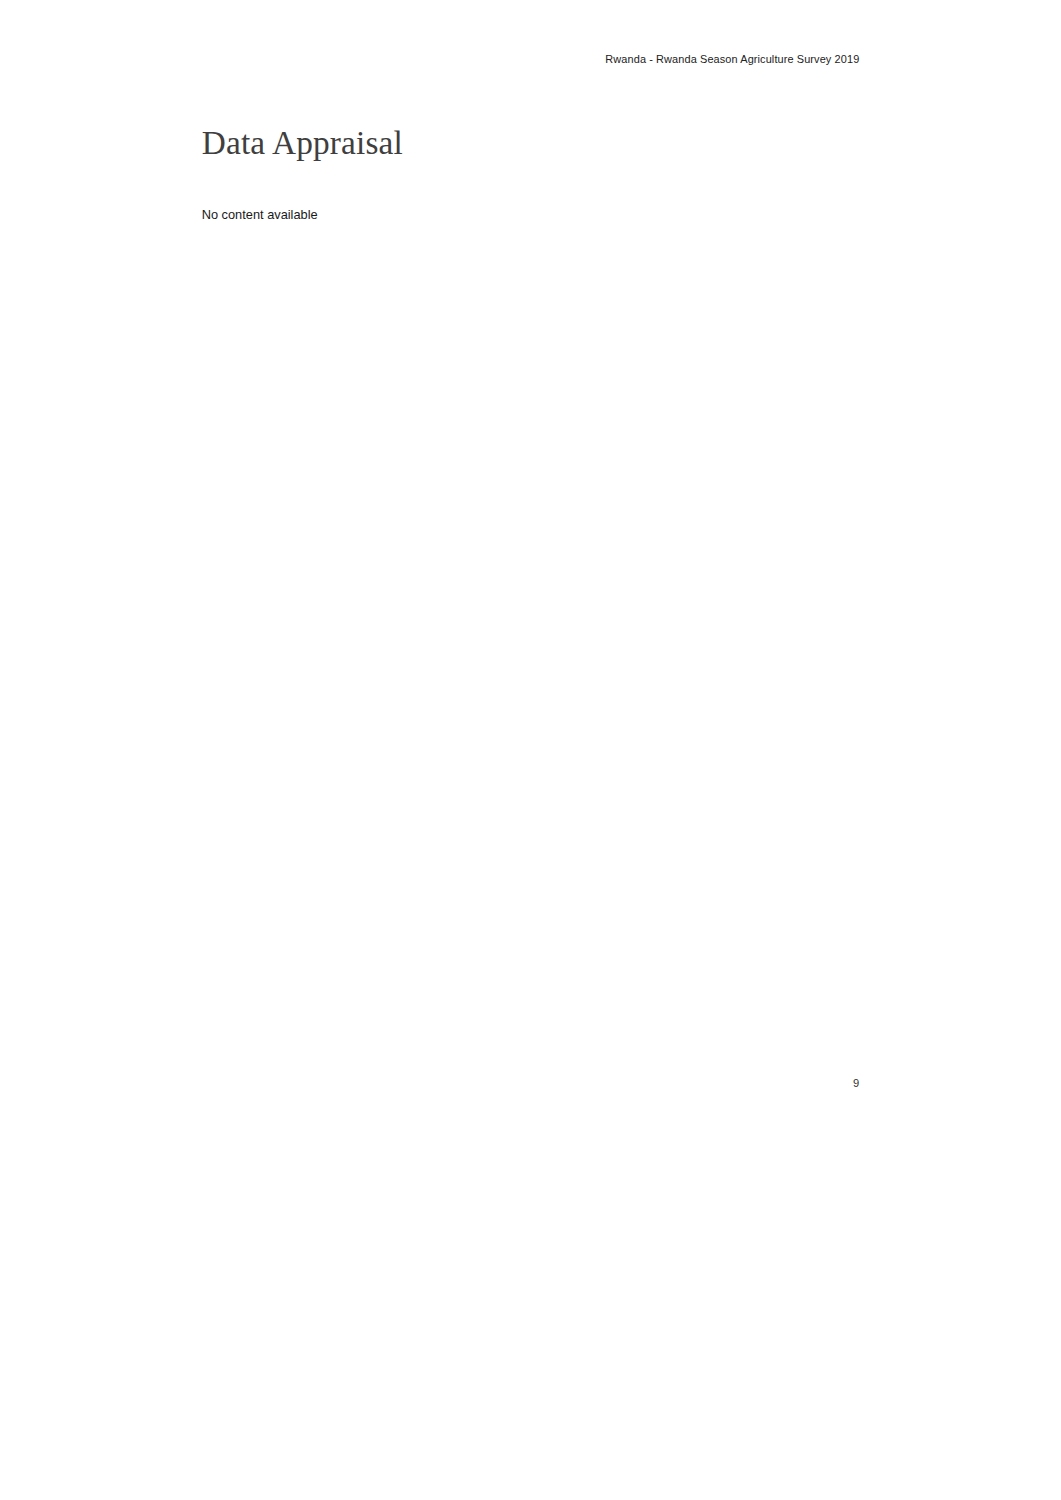Rwanda - Rwanda Season Agriculture Survey 2019
Data Appraisal
No content available
9